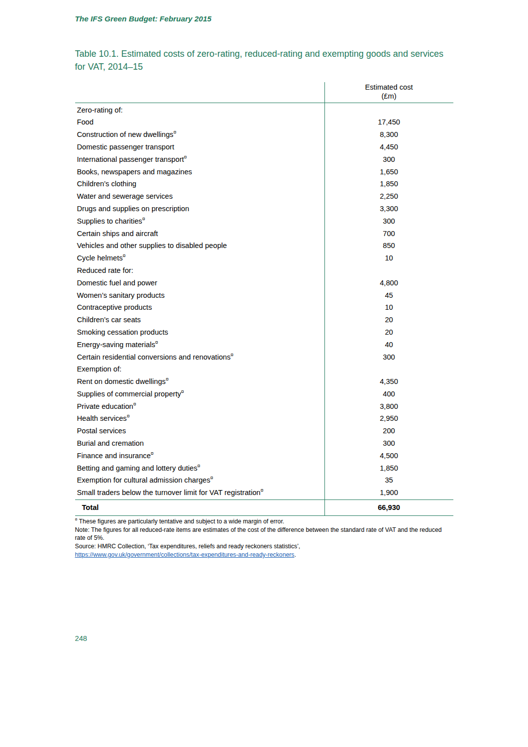The IFS Green Budget: February 2015
Table 10.1. Estimated costs of zero-rating, reduced-rating and exempting goods and services for VAT, 2014–15
| | Estimated cost (£m) |
| --- | --- |
| Zero-rating of: | |
| Food | 17,450 |
| Construction of new dwellings ¤ | 8,300 |
| Domestic passenger transport | 4,450 |
| International passenger transport ¤ | 300 |
| Books, newspapers and magazines | 1,650 |
| Children’s clothing | 1,850 |
| Water and sewerage services | 2,250 |
| Drugs and supplies on prescription | 3,300 |
| Supplies to charities ¤ | 300 |
| Certain ships and aircraft | 700 |
| Vehicles and other supplies to disabled people | 850 |
| Cycle helmets ¤ | 10 |
| Reduced rate for: | |
| Domestic fuel and power | 4,800 |
| Women’s sanitary products | 45 |
| Contraceptive products | 10 |
| Children’s car seats | 20 |
| Smoking cessation products | 20 |
| Energy-saving materials ¤ | 40 |
| Certain residential conversions and renovations ¤ | 300 |
| Exemption of: | |
| Rent on domestic dwellings ¤ | 4,350 |
| Supplies of commercial property ¤ | 400 |
| Private education ¤ | 3,800 |
| Health services ¤ | 2,950 |
| Postal services | 200 |
| Burial and cremation | 300 |
| Finance and insurance ¤ | 4,500 |
| Betting and gaming and lottery duties ¤ | 1,850 |
| Exemption for cultural admission charges ¤ | 35 |
| Small traders below the turnover limit for VAT registration ¤ | 1,900 |
| Total | 66,930 |
¤ These figures are particularly tentative and subject to a wide margin of error.
Note: The figures for all reduced-rate items are estimates of the cost of the difference between the standard rate of VAT and the reduced rate of 5%.
Source: HMRC Collection, ‘Tax expenditures, reliefs and ready reckoners statistics’,
https://www.gov.uk/government/collections/tax-expenditures-and-ready-reckoners.
248